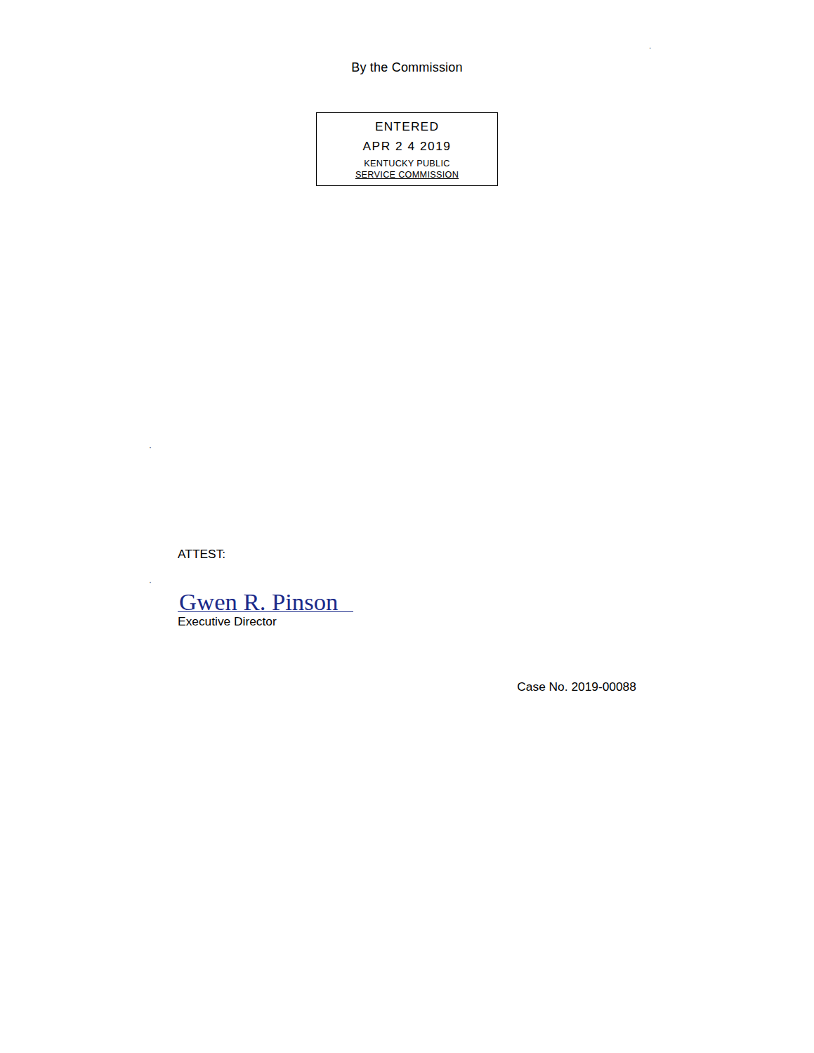·
By the Commission
ENTERED
APR 2 4 2019
KENTUCKY PUBLIC
SERVICE COMMISSION
·
·
ATTEST:
Gwen R. Pinson
Executive Director
Case No. 2019-00088